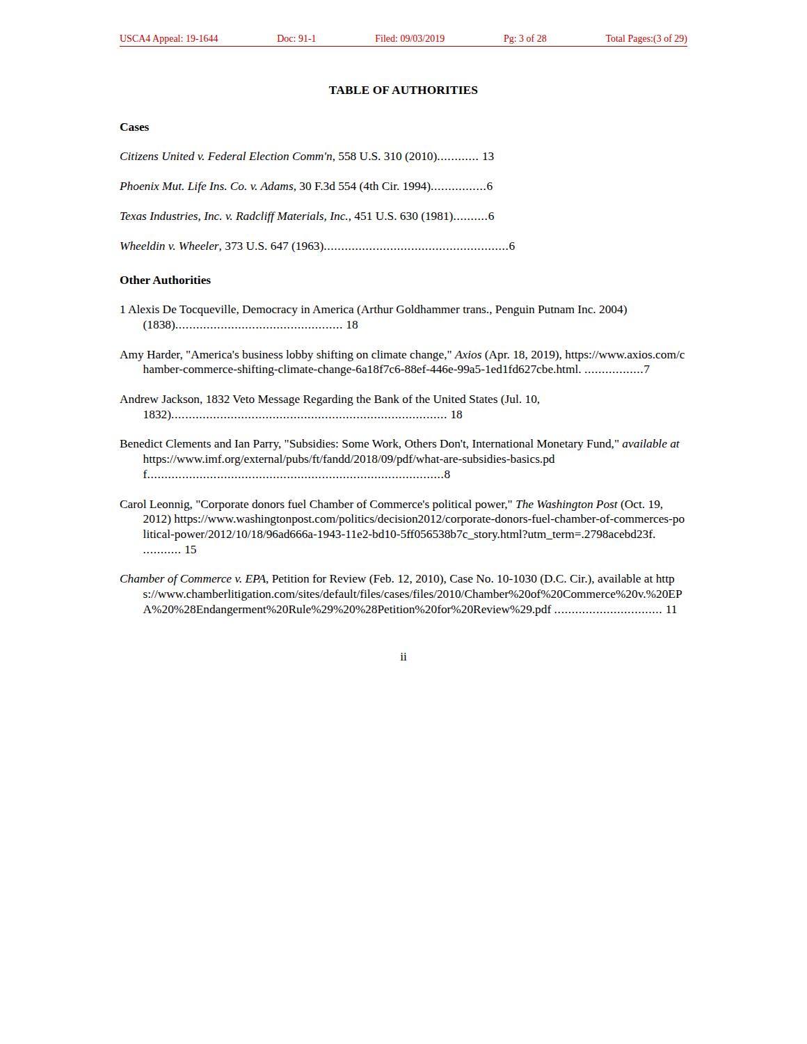USCA4 Appeal: 19-1644 Doc: 91-1 Filed: 09/03/2019 Pg: 3 of 28 Total Pages:(3 of 29)
TABLE OF AUTHORITIES
Cases
Citizens United v. Federal Election Comm'n, 558 U.S. 310 (2010)............ 13
Phoenix Mut. Life Ins. Co. v. Adams, 30 F.3d 554 (4th Cir. 1994)................ 6
Texas Industries, Inc. v. Radcliff Materials, Inc., 451 U.S. 630 (1981).......... 6
Wheeldin v. Wheeler, 373 U.S. 647 (1963)..................................................... 6
Other Authorities
1 Alexis De Tocqueville, Democracy in America (Arthur Goldhammer trans., Penguin Putnam Inc. 2004) (1838)................................................ 18
Amy Harder, "America's business lobby shifting on climate change," Axios (Apr. 18, 2019), https://www.axios.com/chamber-commerce-shifting-climate-change-6a18f7c6-88ef-446e-99a5-1ed1fd627cbe.html. ................. 7
Andrew Jackson, 1832 Veto Message Regarding the Bank of the United States (Jul. 10, 1832)............................................................................... 18
Benedict Clements and Ian Parry, "Subsidies: Some Work, Others Don't, International Monetary Fund," available at https://www.imf.org/external/pubs/ft/fandd/2018/09/pdf/what-are-subsidies-basics.pdf..................................................................................... 8
Carol Leonnig, "Corporate donors fuel Chamber of Commerce's political power," The Washington Post (Oct. 19, 2012) https://www.washingtonpost.com/politics/decision2012/corporate-donors-fuel-chamber-of-commerces-political-power/2012/10/18/96ad666a-1943-11e2-bd10-5ff056538b7c_story.html?utm_term=.2798acebd23f. ........... 15
Chamber of Commerce v. EPA, Petition for Review (Feb. 12, 2010), Case No. 10-1030 (D.C. Cir.), available at https://www.chamberlitigation.com/sites/default/files/cases/files/2010/Chamber%20of%20Commerce%20v.%20EPA%20%28Endangerment%20Rule%29%20%28Petition%20for%20Review%29.pdf ............................... 11
ii